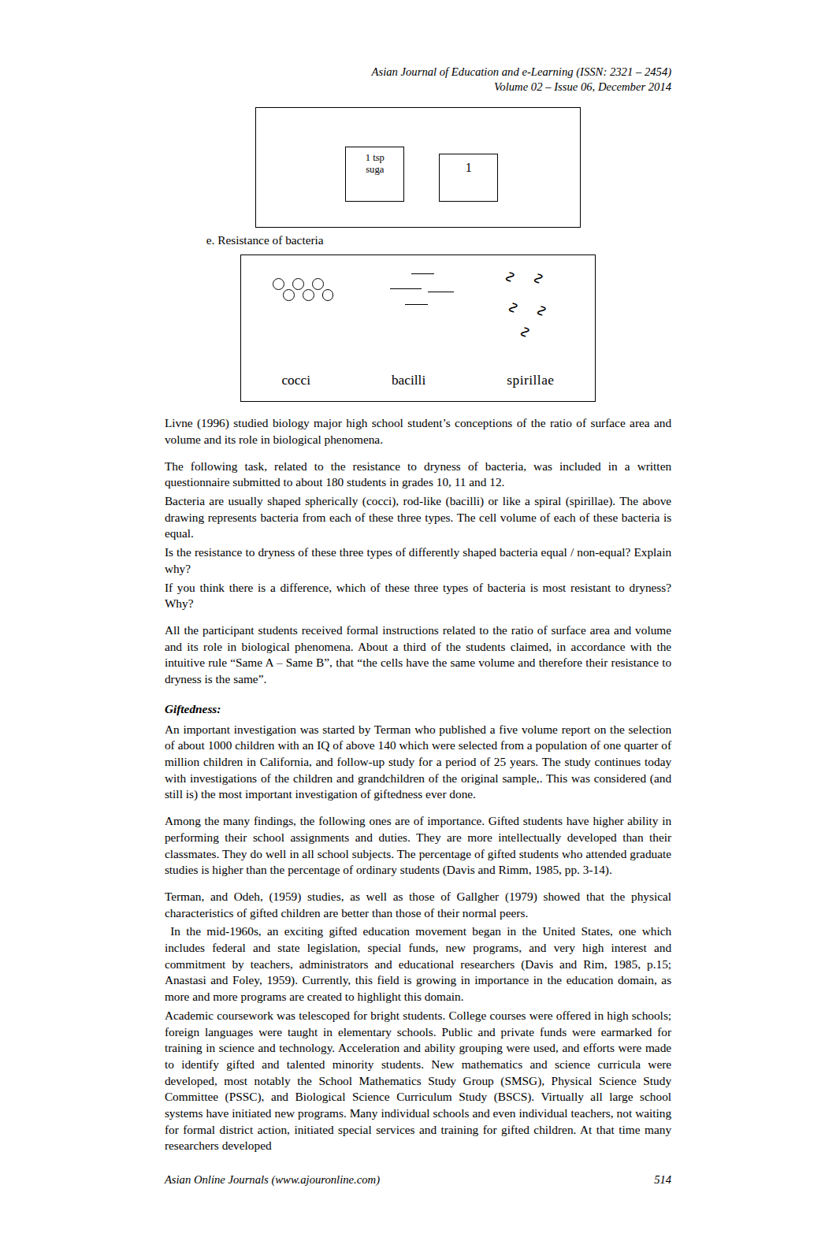Asian Journal of Education and e-Learning (ISSN: 2321 – 2454)
Volume 02 – Issue 06, December 2014
1 tsp
suga
1
e. Resistance of bacteria
∿ ∿ ∿ ∿ ∿
cocci bacilli spirillae
Livne (1996) studied biology major high school student’s conceptions of the ratio of surface area and volume and its role in biological phenomena.
The following task, related to the resistance to dryness of bacteria, was included in a written questionnaire submitted to about 180 students in grades 10, 11 and 12.
Bacteria are usually shaped spherically (cocci), rod-like (bacilli) or like a spiral (spirillae). The above drawing represents bacteria from each of these three types. The cell volume of each of these bacteria is equal.
Is the resistance to dryness of these three types of differently shaped bacteria equal / non-equal? Explain why?
If you think there is a difference, which of these three types of bacteria is most resistant to dryness? Why?
All the participant students received formal instructions related to the ratio of surface area and volume and its role in biological phenomena. About a third of the students claimed, in accordance with the intuitive rule “Same A – Same B”, that “the cells have the same volume and therefore their resistance to dryness is the same”.
Giftedness:
An important investigation was started by Terman who published a five volume report on the selection of about 1000 children with an IQ of above 140 which were selected from a population of one quarter of million children in California, and follow-up study for a period of 25 years. The study continues today with investigations of the children and grandchildren of the original sample,. This was considered (and still is) the most important investigation of giftedness ever done.
Among the many findings, the following ones are of importance. Gifted students have higher ability in performing their school assignments and duties. They are more intellectually developed than their classmates. They do well in all school subjects. The percentage of gifted students who attended graduate studies is higher than the percentage of ordinary students (Davis and Rimm, 1985, pp. 3-14).
Terman, and Odeh, (1959) studies, as well as those of Gallgher (1979) showed that the physical characteristics of gifted children are better than those of their normal peers.
In the mid-1960s, an exciting gifted education movement began in the United States, one which includes federal and state legislation, special funds, new programs, and very high interest and commitment by teachers, administrators and educational researchers (Davis and Rim, 1985, p.15; Anastasi and Foley, 1959). Currently, this field is growing in importance in the education domain, as more and more programs are created to highlight this domain.
Academic coursework was telescoped for bright students. College courses were offered in high schools; foreign languages were taught in elementary schools. Public and private funds were earmarked for training in science and technology. Acceleration and ability grouping were used, and efforts were made to identify gifted and talented minority students. New mathematics and science curricula were developed, most notably the School Mathematics Study Group (SMSG), Physical Science Study Committee (PSSC), and Biological Science Curriculum Study (BSCS). Virtually all large school systems have initiated new programs. Many individual schools and even individual teachers, not waiting for formal district action, initiated special services and training for gifted children. At that time many researchers developed
Asian Online Journals (www.ajouronline.com) 514